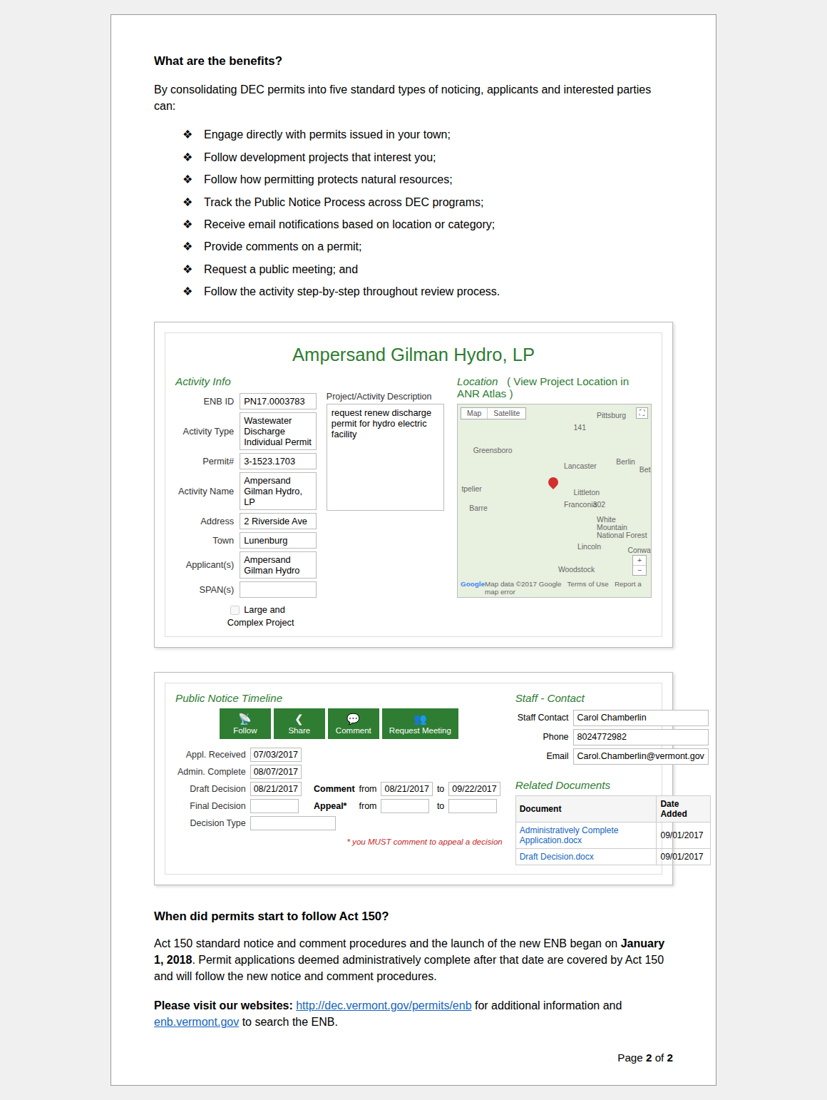What are the benefits?
By consolidating DEC permits into five standard types of noticing, applicants and interested parties can:
Engage directly with permits issued in your town;
Follow development projects that interest you;
Follow how permitting protects natural resources;
Track the Public Notice Process across DEC programs;
Receive email notifications based on location or category;
Provide comments on a permit;
Request a public meeting; and
Follow the activity step-by-step throughout review process.
Ampersand Gilman Hydro, LP
Activity Info
| ENB ID | PN17.0003783 |
| Activity Type | Wastewater Discharge Individual Permit |
| Permit# | 3-1523.1703 |
| Activity Name | Ampersand Gilman Hydro, LP |
| Address | 2 Riverside Ave |
| Town | Lunenburg |
| Applicant(s) | Ampersand Gilman Hydro |
| SPAN(s) | |
Large and Complex Project
Project/Activity Description
request renew discharge permit for hydro electric facility
Location ( View Project Location in ANR Atlas )
Map Satellite
⛶
+
−
Pittsburg
141
Greensboro
Lancaster
Berlin
Beth
tpelier
Littleton
Franconia
302
Barre
White
Mountain
National Forest
Lincoln
Conway
Woodstock
Google Map data ©2017 Google Terms of Use Report a map error
Public Notice Timeline
📡Follow
❮Share
💬Comment
👥Request Meeting
| Appl. Received | 07/03/2017 | | | | | |
| Admin. Complete | 08/07/2017 | | | | | |
| Draft Decision | 08/21/2017 | Comment | from | 08/21/2017 | to | 09/22/2017 |
| Final Decision | | Appeal* | from | | to | |
| Decision Type | | | | | |
* you MUST comment to appeal a decision
Staff - Contact
| Staff Contact | Carol Chamberlin |
| Phone | 8024772982 |
| Email | Carol.Chamberlin@vermont.gov |
Related Documents
| Document | Date Added |
| --- | --- |
| Administratively Complete Application.docx | 09/01/2017 |
| Draft Decision.docx | 09/01/2017 |
When did permits start to follow Act 150?
Act 150 standard notice and comment procedures and the launch of the new ENB began on January 1, 2018. Permit applications deemed administratively complete after that date are covered by Act 150 and will follow the new notice and comment procedures.
Please visit our websites: http://dec.vermont.gov/permits/enb for additional information and enb.vermont.gov to search the ENB.
Page 2 of 2